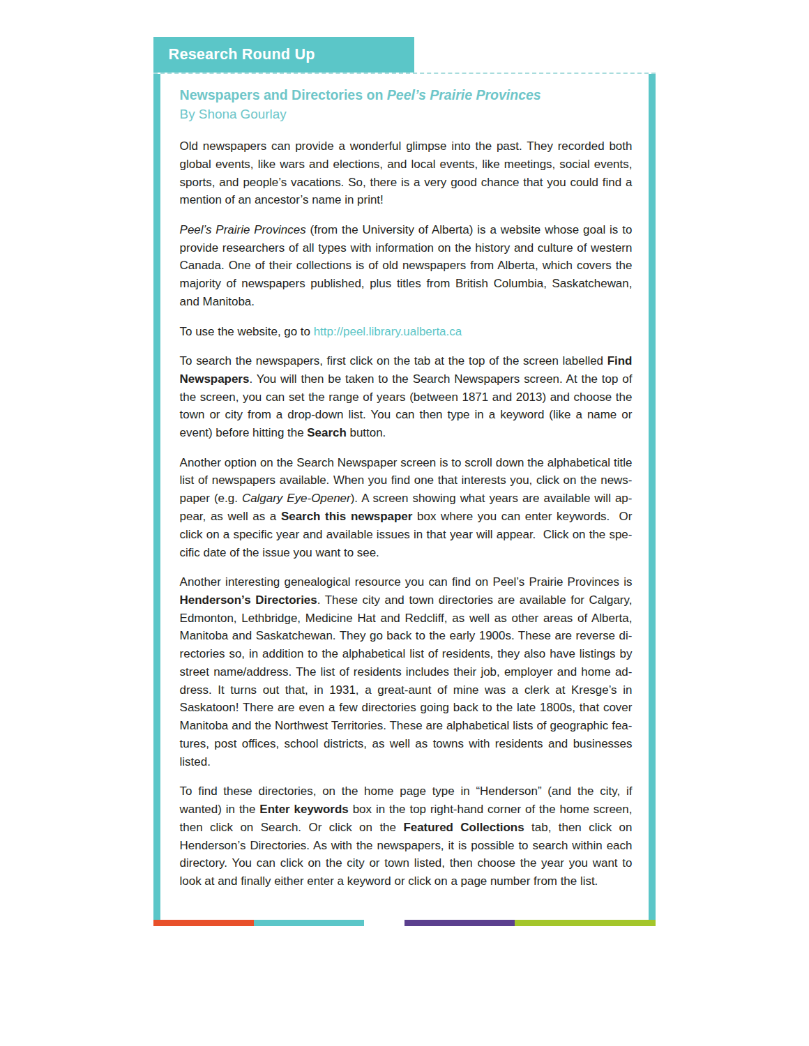Research Round Up
Newspapers and Directories on Peel’s Prairie Provinces
By Shona Gourlay
Old newspapers can provide a wonderful glimpse into the past. They recorded both global events, like wars and elections, and local events, like meetings, social events, sports, and people’s vacations. So, there is a very good chance that you could find a mention of an ancestor’s name in print!
Peel’s Prairie Provinces (from the University of Alberta) is a website whose goal is to provide researchers of all types with information on the history and culture of western Canada. One of their collections is of old newspapers from Alberta, which covers the majority of newspapers published, plus titles from British Columbia, Saskatchewan, and Manitoba.
To use the website, go to http://peel.library.ualberta.ca
To search the newspapers, first click on the tab at the top of the screen labelled Find Newspapers. You will then be taken to the Search Newspapers screen. At the top of the screen, you can set the range of years (between 1871 and 2013) and choose the town or city from a drop-down list. You can then type in a keyword (like a name or event) before hitting the Search button.
Another option on the Search Newspaper screen is to scroll down the alphabetical title list of newspapers available. When you find one that interests you, click on the newspaper (e.g. Calgary Eye-Opener). A screen showing what years are available will appear, as well as a Search this newspaper box where you can enter keywords. Or click on a specific year and available issues in that year will appear. Click on the specific date of the issue you want to see.
Another interesting genealogical resource you can find on Peel’s Prairie Provinces is Henderson’s Directories. These city and town directories are available for Calgary, Edmonton, Lethbridge, Medicine Hat and Redcliff, as well as other areas of Alberta, Manitoba and Saskatchewan. They go back to the early 1900s. These are reverse directories so, in addition to the alphabetical list of residents, they also have listings by street name/address. The list of residents includes their job, employer and home address. It turns out that, in 1931, a great-aunt of mine was a clerk at Kresge’s in Saskatoon! There are even a few directories going back to the late 1800s, that cover Manitoba and the Northwest Territories. These are alphabetical lists of geographic features, post offices, school districts, as well as towns with residents and businesses listed.
To find these directories, on the home page type in “Henderson” (and the city, if wanted) in the Enter keywords box in the top right-hand corner of the home screen, then click on Search. Or click on the Featured Collections tab, then click on Henderson’s Directories. As with the newspapers, it is possible to search within each directory. You can click on the city or town listed, then choose the year you want to look at and finally either enter a keyword or click on a page number from the list.